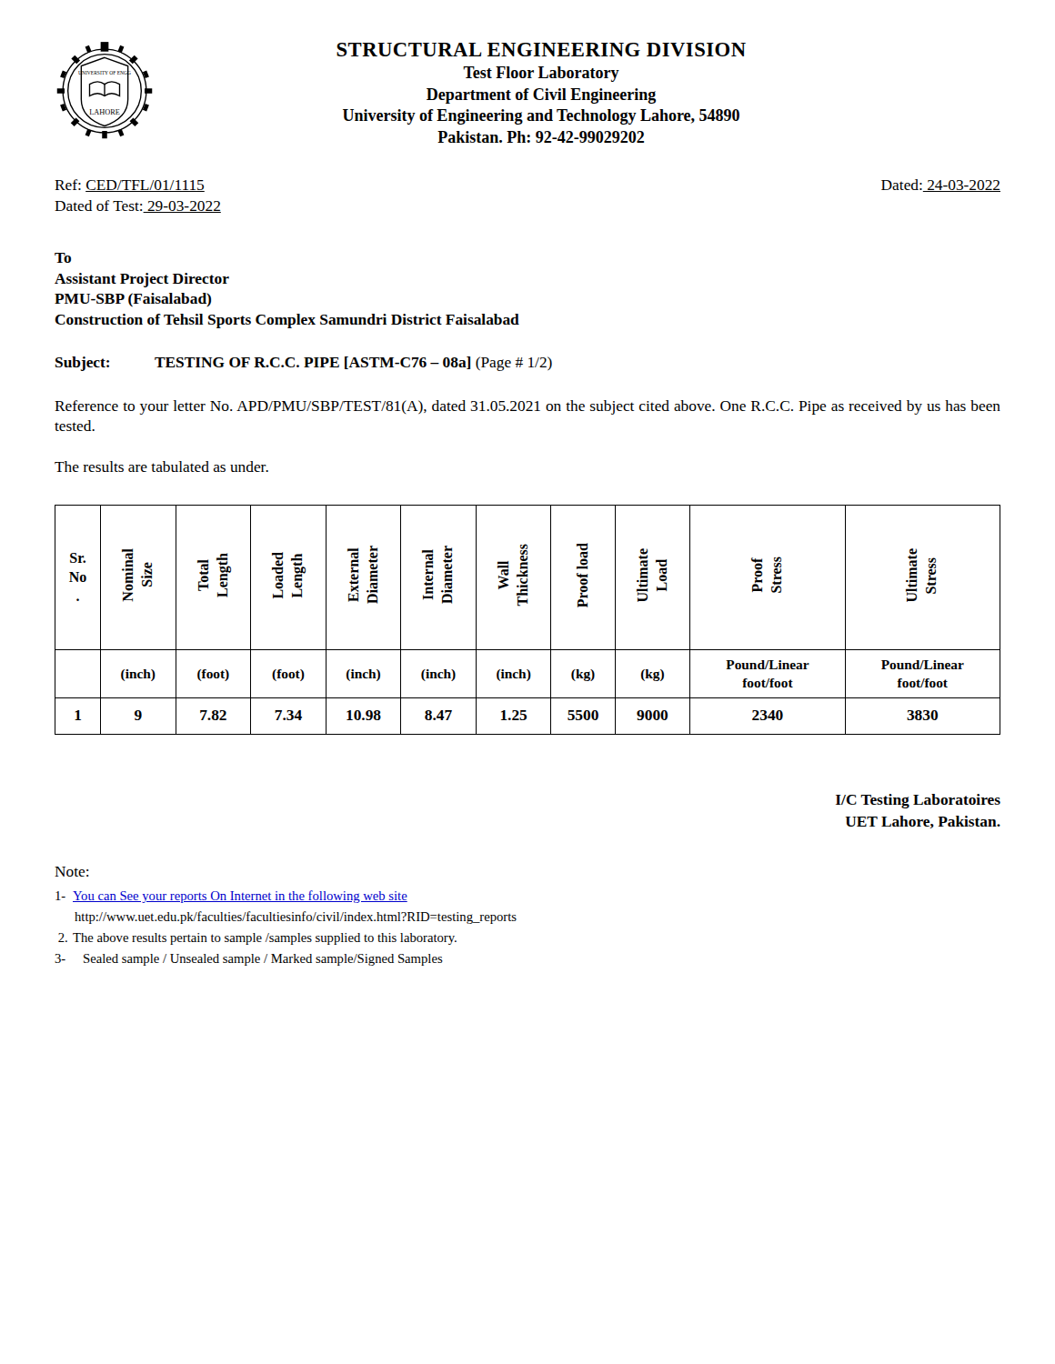LAHORE UNIVERSITY OF ENGG
STRUCTURAL ENGINEERING DIVISION
Test Floor Laboratory
Department of Civil Engineering
University of Engineering and Technology Lahore, 54890
Pakistan. Ph: 92-42-99029202
Ref: CED/TFL/01/1115
Dated: 24-03-2022
Dated of Test: 29-03-2022
To
Assistant Project Director
PMU-SBP (Faisalabad)
Construction of Tehsil Sports Complex Samundri District Faisalabad
Subject:
TESTING OF R.C.C. PIPE [ASTM-C76 – 08a] (Page # 1/2)
Reference to your letter No. APD/PMU/SBP/TEST/81(A), dated 31.05.2021 on the subject cited above. One R.C.C. Pipe as received by us has been tested.
The results are tabulated as under.
| Sr. No . | Nominal Size | Total Length | Loaded Length | External Diameter | Internal Diameter | Wall Thickness | Proof load | Ultimate Load | Proof Stress | Ultimate Stress |
| --- | --- | --- | --- | --- | --- | --- | --- | --- | --- | --- |
| | (inch) | (foot) | (foot) | (inch) | (inch) | (inch) | (kg) | (kg) | Pound/Linear foot/foot | Pound/Linear foot/foot |
| 1 | 9 | 7.82 | 7.34 | 10.98 | 8.47 | 1.25 | 5500 | 9000 | 2340 | 3830 |
I/C Testing Laboratoires
UET Lahore, Pakistan.
Note:
1-You can See your reports On Internet in the following web site
http://www.uet.edu.pk/faculties/facultiesinfo/civil/index.html?RID=testing_reports
2. The above results pertain to sample /samples supplied to this laboratory.
3- Sealed sample / Unsealed sample / Marked sample/Signed Samples